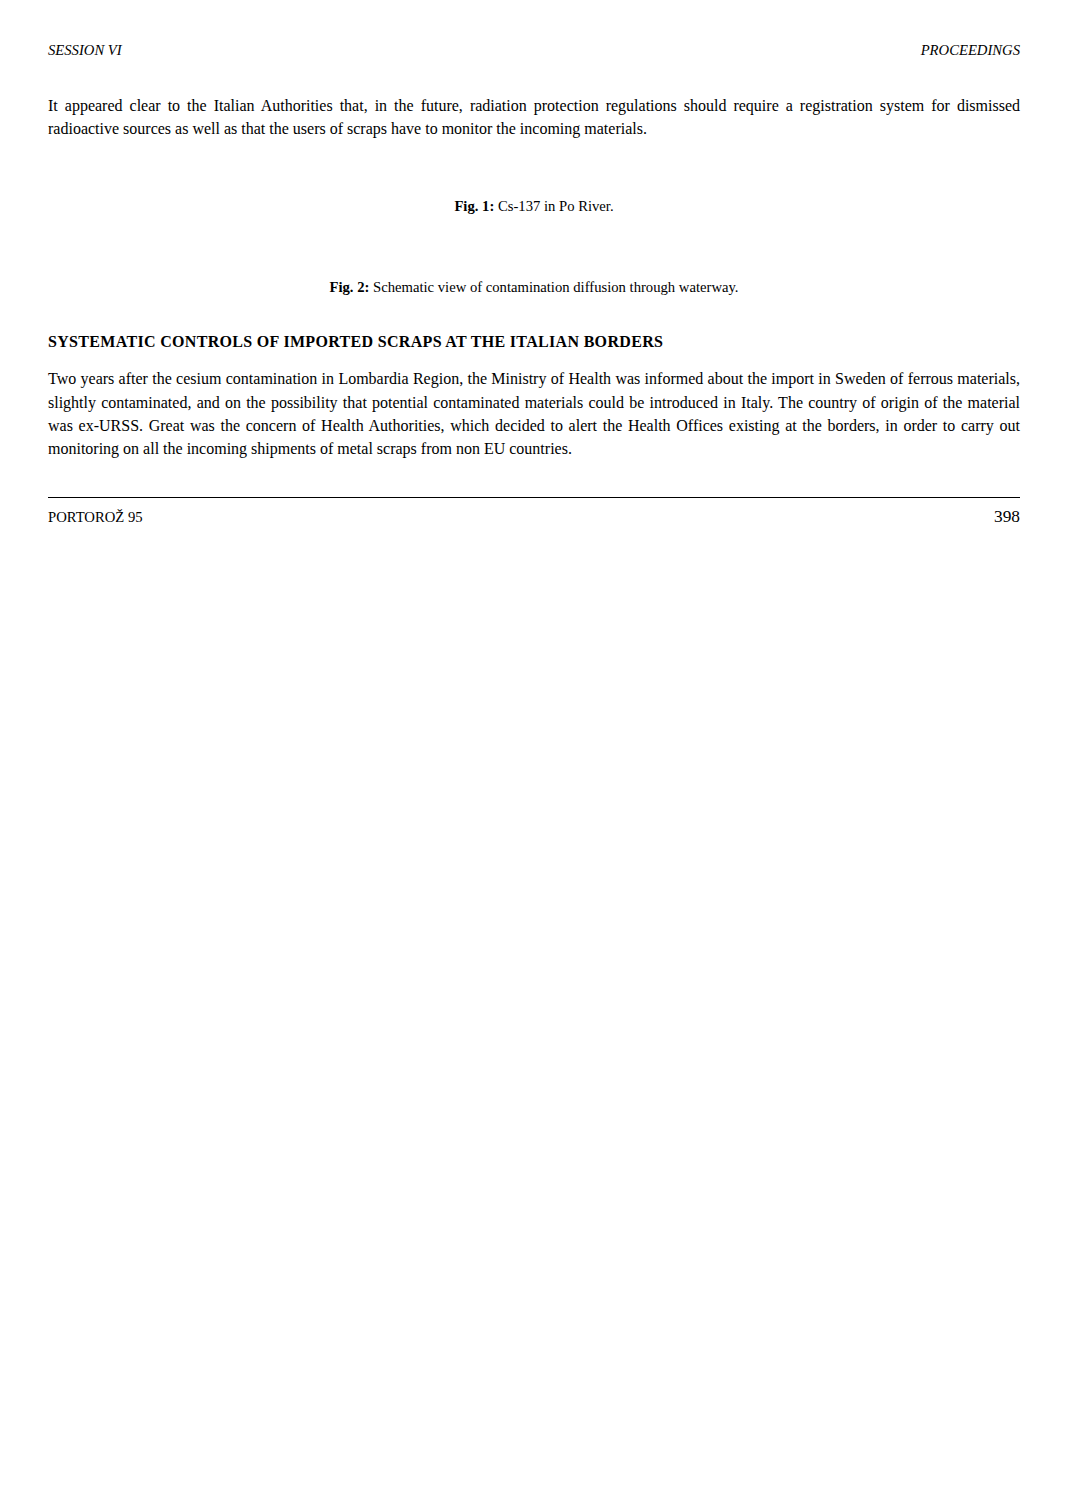SESSION VI PROCEEDINGS
It appeared clear to the Italian Authorities that, in the future, radiation protection regulations should require a registration system for dismissed radioactive sources as well as that the users of scraps have to monitor the incoming materials.
Fig. 1: Cs-137 in Po River.
Fig. 2: Schematic view of contamination diffusion through waterway.
Systematic controls of imported scraps at the Italian borders
Two years after the cesium contamination in Lombardia Region, the Ministry of Health was informed about the import in Sweden of ferrous materials, slightly contaminated, and on the possibility that potential contaminated materials could be introduced in Italy. The country of origin of the material was ex-URSS. Great was the concern of Health Authorities, which decided to alert the Health Offices existing at the borders, in order to carry out monitoring on all the incoming shipments of metal scraps from non EU countries.
PORTOROŽ 95 398